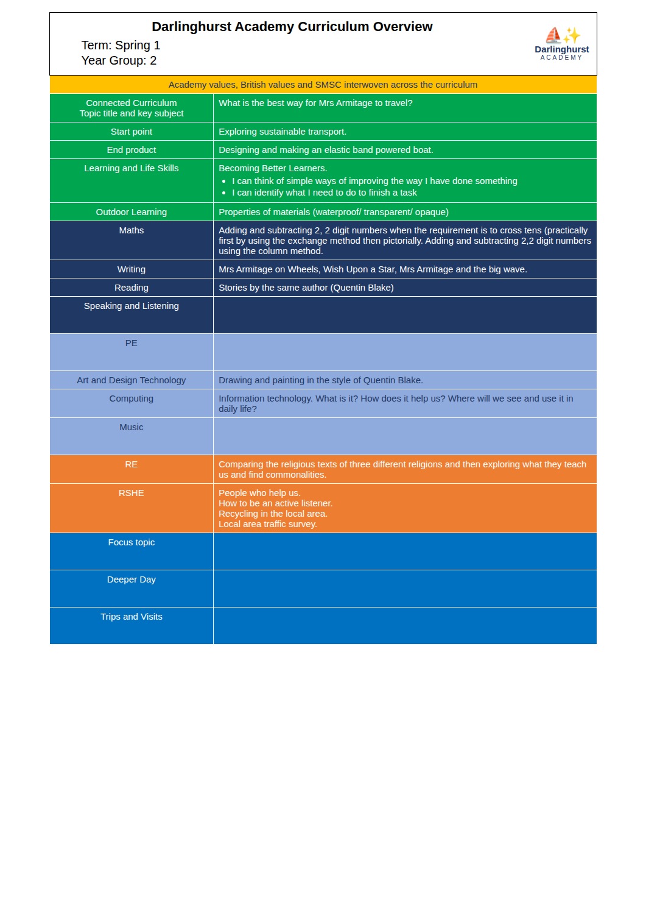| Darlinghurst Academy Curriculum Overview Term: Spring 1 Year Group: 2 ⛵✨ Darlinghurst ACADEMY |
| Academy values, British values and SMSC interwoven across the curriculum |
| Connected Curriculum Topic title and key subject | What is the best way for Mrs Armitage to travel? |
| Start point | Exploring sustainable transport. |
| End product | Designing and making an elastic band powered boat. |
| Learning and Life Skills | Becoming Better Learners. I can think of simple ways of improving the way I have done something I can identify what I need to do to finish a task |
| Outdoor Learning | Properties of materials (waterproof/ transparent/ opaque) |
| Maths | Adding and subtracting 2, 2 digit numbers when the requirement is to cross tens (practically first by using the exchange method then pictorially. Adding and subtracting 2,2 digit numbers using the column method. |
| Writing | Mrs Armitage on Wheels, Wish Upon a Star, Mrs Armitage and the big wave. |
| Reading | Stories by the same author (Quentin Blake) |
| Speaking and Listening | |
| PE | |
| Art and Design Technology | Drawing and painting in the style of Quentin Blake. |
| Computing | Information technology. What is it? How does it help us? Where will we see and use it in daily life? |
| Music | |
| RE | Comparing the religious texts of three different religions and then exploring what they teach us and find commonalities. |
| RSHE | People who help us. How to be an active listener. Recycling in the local area. Local area traffic survey. |
| Focus topic | |
| Deeper Day | |
| Trips and Visits | |